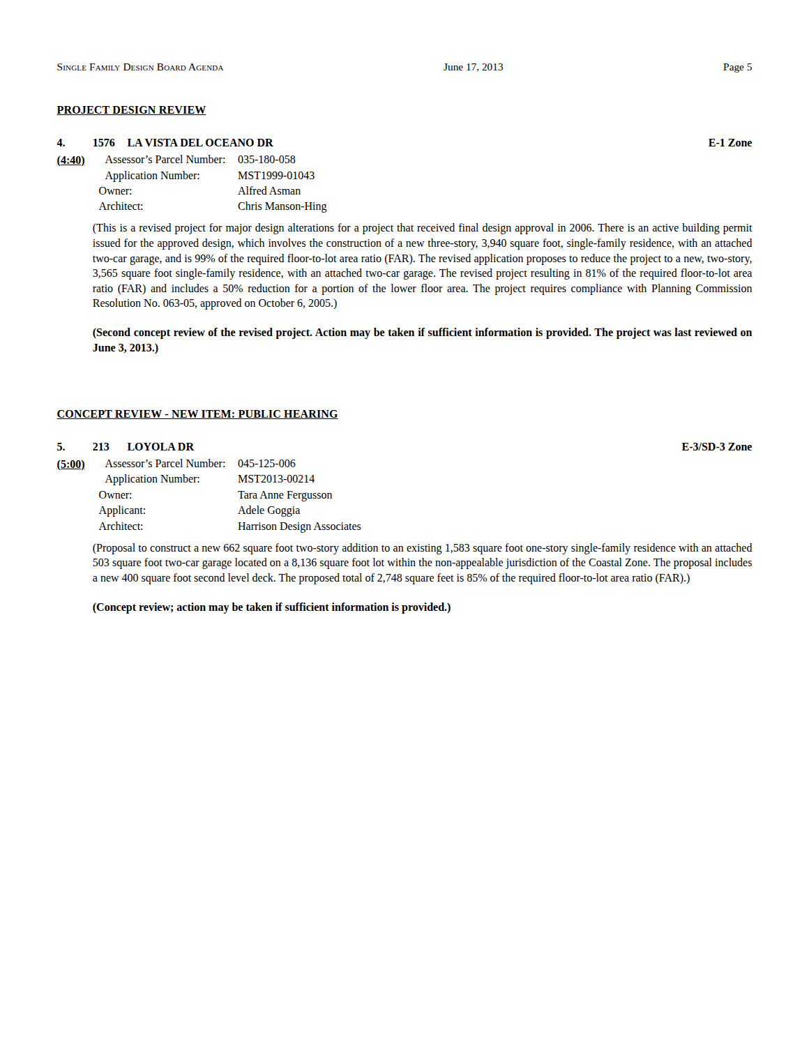Single Family Design Board Agenda
June 17, 2013
Page 5
PROJECT DESIGN REVIEW
4.
1576 LA VISTA DEL OCEANO DR
E-1 Zone
(4:40)
| Assessor’s Parcel Number: | 035-180-058 |
| Application Number: | MST1999-01043 |
| Owner: | Alfred Asman |
| Architect: | Chris Manson-Hing |
(This is a revised project for major design alterations for a project that received final design approval in 2006. There is an active building permit issued for the approved design, which involves the construction of a new three-story, 3,940 square foot, single-family residence, with an attached two-car garage, and is 99% of the required floor-to-lot area ratio (FAR). The revised application proposes to reduce the project to a new, two-story, 3,565 square foot single-family residence, with an attached two-car garage. The revised project resulting in 81% of the required floor-to-lot area ratio (FAR) and includes a 50% reduction for a portion of the lower floor area. The project requires compliance with Planning Commission Resolution No. 063-05, approved on October 6, 2005.)
(Second concept review of the revised project. Action may be taken if sufficient information is provided. The project was last reviewed on June 3, 2013.)
CONCEPT REVIEW - NEW ITEM: PUBLIC HEARING
5.
213 LOYOLA DR
E-3/SD-3 Zone
(5:00)
| Assessor’s Parcel Number: | 045-125-006 |
| Application Number: | MST2013-00214 |
| Owner: | Tara Anne Fergusson |
| Applicant: | Adele Goggia |
| Architect: | Harrison Design Associates |
(Proposal to construct a new 662 square foot two-story addition to an existing 1,583 square foot one-story single-family residence with an attached 503 square foot two-car garage located on a 8,136 square foot lot within the non-appealable jurisdiction of the Coastal Zone. The proposal includes a new 400 square foot second level deck. The proposed total of 2,748 square feet is 85% of the required floor-to-lot area ratio (FAR).)
(Concept review; action may be taken if sufficient information is provided.)